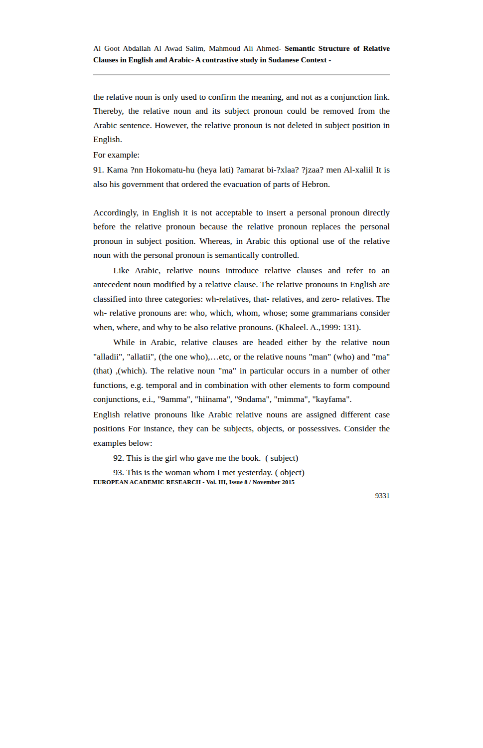Al Goot Abdallah Al Awad Salim, Mahmoud Ali Ahmed- Semantic Structure of Relative Clauses in English and Arabic- A contrastive study in Sudanese Context -
the relative noun is only used to confirm the meaning, and not as a conjunction link. Thereby, the relative noun and its subject pronoun could be removed from the Arabic sentence. However, the relative pronoun is not deleted in subject position in English.
For example:
91. Kama ?nn Hokomatu-hu (heya lati) ?amarat bi-?xlaa? ?jzaa? men Al-xaliil It is also his government that ordered the evacuation of parts of Hebron.
Accordingly, in English it is not acceptable to insert a personal pronoun directly before the relative pronoun because the relative pronoun replaces the personal pronoun in subject position. Whereas, in Arabic this optional use of the relative noun with the personal pronoun is semantically controlled.
Like Arabic, relative nouns introduce relative clauses and refer to an antecedent noun modified by a relative clause. The relative pronouns in English are classified into three categories: wh-relatives, that- relatives, and zero- relatives. The wh- relative pronouns are: who, which, whom, whose; some grammarians consider when, where, and why to be also relative pronouns. (Khaleel. A.,1999: 131).
While in Arabic, relative clauses are headed either by the relative noun "alladii", "allatii", (the one who),…etc, or the relative nouns "man" (who) and "ma" (that) ,(which). The relative noun "ma" in particular occurs in a number of other functions, e.g. temporal and in combination with other elements to form compound conjunctions, e.i., "9amma", "hiinama", "9ndama", "mimma", "kayfama".
English relative pronouns like Arabic relative nouns are assigned different case positions For instance, they can be subjects, objects, or possessives. Consider the examples below:
92. This is the girl who gave me the book. ( subject)
93. This is the woman whom I met yesterday. ( object)
EUROPEAN ACADEMIC RESEARCH - Vol. III, Issue 8 / November 2015
9331